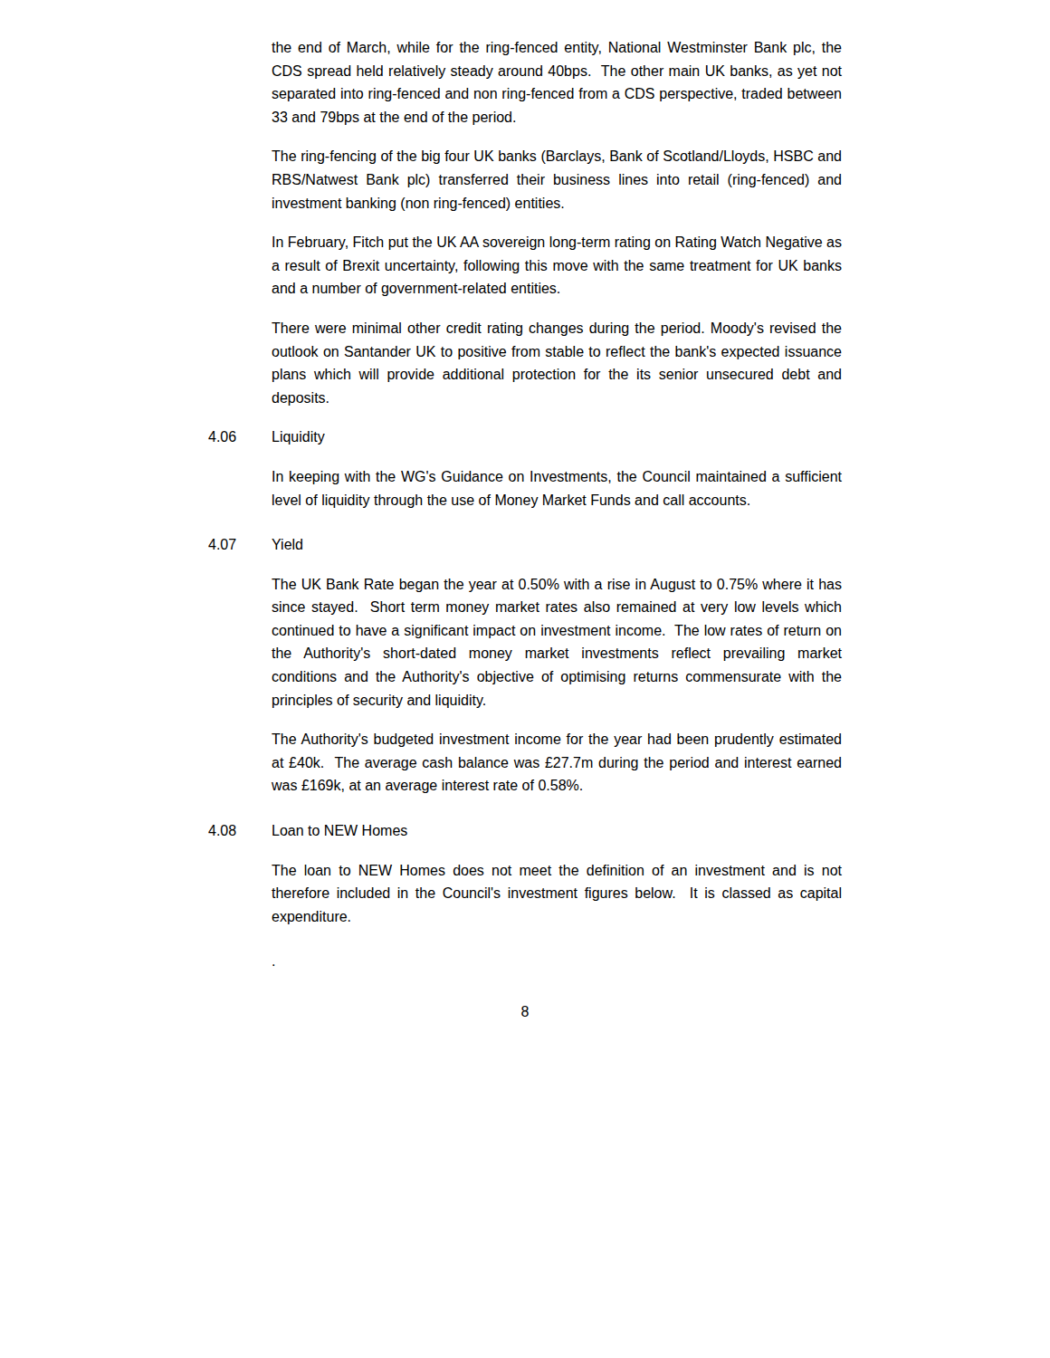the end of March, while for the ring-fenced entity, National Westminster Bank plc, the CDS spread held relatively steady around 40bps. The other main UK banks, as yet not separated into ring-fenced and non ring-fenced from a CDS perspective, traded between 33 and 79bps at the end of the period.
The ring-fencing of the big four UK banks (Barclays, Bank of Scotland/Lloyds, HSBC and RBS/Natwest Bank plc) transferred their business lines into retail (ring-fenced) and investment banking (non ring-fenced) entities.
In February, Fitch put the UK AA sovereign long-term rating on Rating Watch Negative as a result of Brexit uncertainty, following this move with the same treatment for UK banks and a number of government-related entities.
There were minimal other credit rating changes during the period. Moody's revised the outlook on Santander UK to positive from stable to reflect the bank's expected issuance plans which will provide additional protection for the its senior unsecured debt and deposits.
4.06 Liquidity
In keeping with the WG's Guidance on Investments, the Council maintained a sufficient level of liquidity through the use of Money Market Funds and call accounts.
4.07 Yield
The UK Bank Rate began the year at 0.50% with a rise in August to 0.75% where it has since stayed. Short term money market rates also remained at very low levels which continued to have a significant impact on investment income. The low rates of return on the Authority's short-dated money market investments reflect prevailing market conditions and the Authority's objective of optimising returns commensurate with the principles of security and liquidity.
The Authority's budgeted investment income for the year had been prudently estimated at £40k. The average cash balance was £27.7m during the period and interest earned was £169k, at an average interest rate of 0.58%.
4.08 Loan to NEW Homes
The loan to NEW Homes does not meet the definition of an investment and is not therefore included in the Council's investment figures below. It is classed as capital expenditure.
.
8